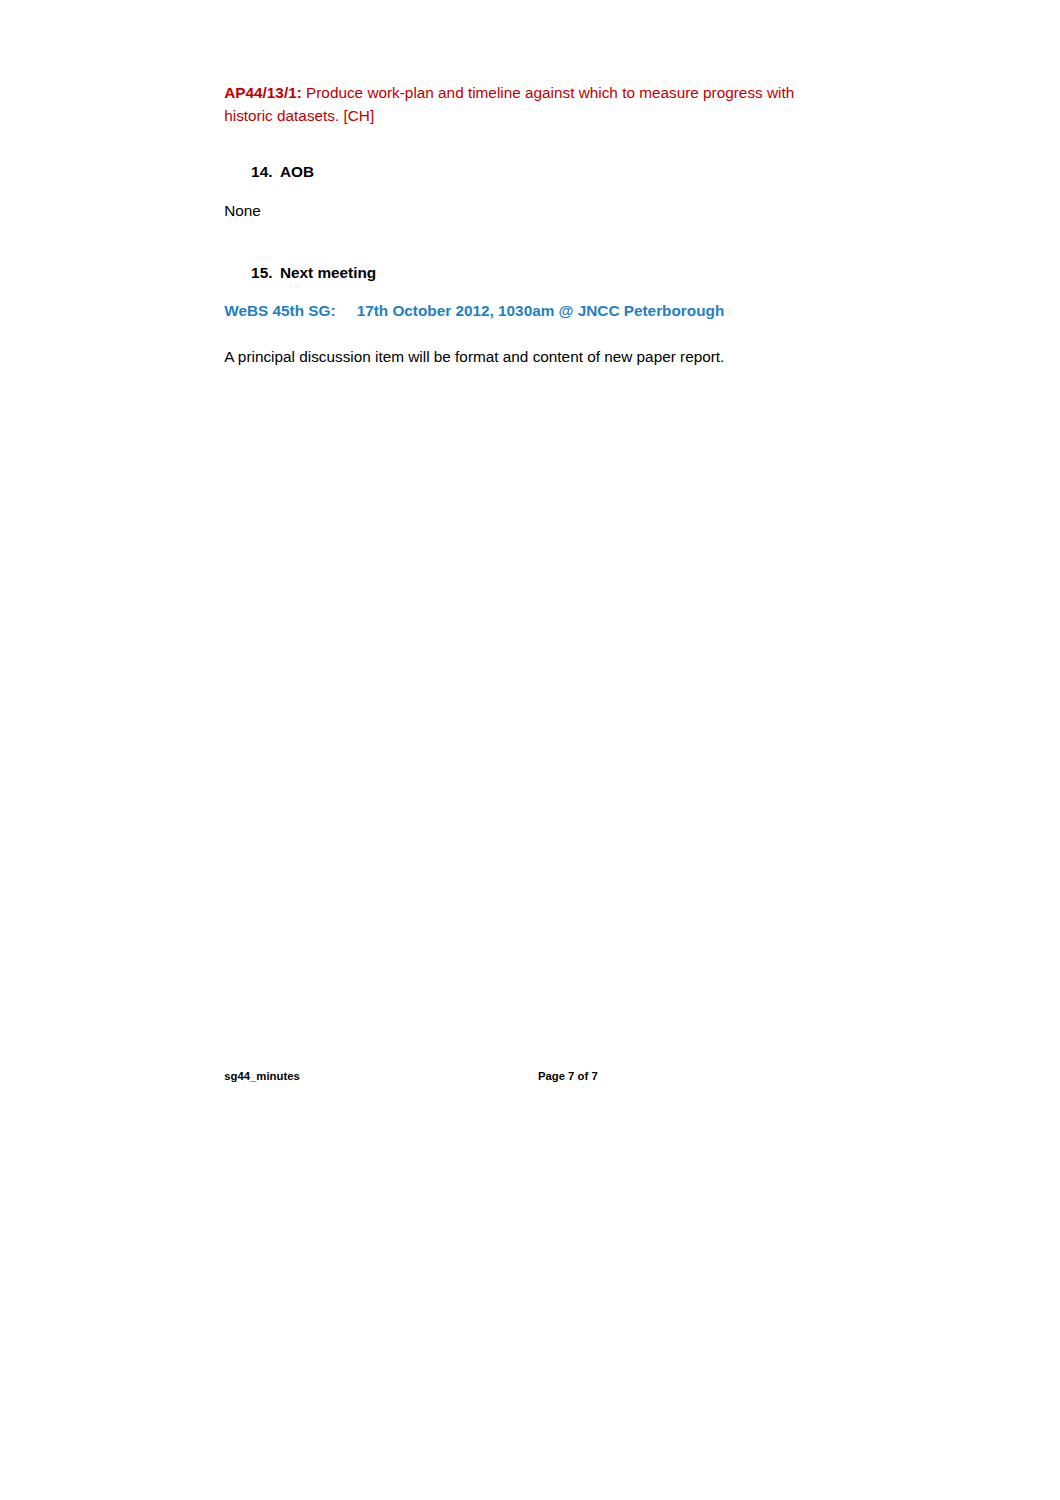AP44/13/1: Produce work-plan and timeline against which to measure progress with historic datasets. [CH]
14. AOB
None
15. Next meeting
WeBS 45th SG: 17th October 2012, 1030am @ JNCC Peterborough
A principal discussion item will be format and content of new paper report.
sg44_minutes
Page 7 of 7